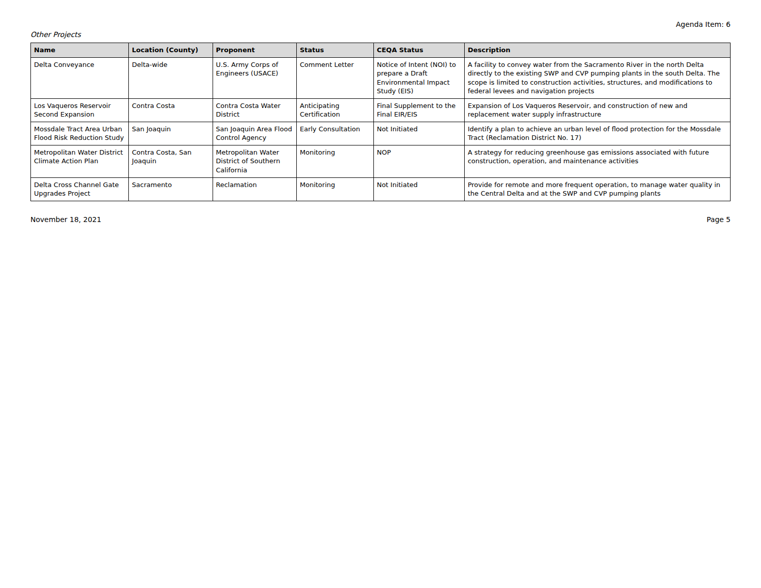Agenda Item: 6
Other Projects
| Name | Location (County) | Proponent | Status | CEQA Status | Description |
| --- | --- | --- | --- | --- | --- |
| Delta Conveyance | Delta-wide | U.S. Army Corps of Engineers (USACE) | Comment Letter | Notice of Intent (NOI) to prepare a Draft Environmental Impact Study (EIS) | A facility to convey water from the Sacramento River in the north Delta directly to the existing SWP and CVP pumping plants in the south Delta. The scope is limited to construction activities, structures, and modifications to federal levees and navigation projects |
| Los Vaqueros Reservoir Second Expansion | Contra Costa | Contra Costa Water District | Anticipating Certification | Final Supplement to the Final EIR/EIS | Expansion of Los Vaqueros Reservoir, and construction of new and replacement water supply infrastructure |
| Mossdale Tract Area Urban Flood Risk Reduction Study | San Joaquin | San Joaquin Area Flood Control Agency | Early Consultation | Not Initiated | Identify a plan to achieve an urban level of flood protection for the Mossdale Tract (Reclamation District No. 17) |
| Metropolitan Water District Climate Action Plan | Contra Costa, San Joaquin | Metropolitan Water District of Southern California | Monitoring | NOP | A strategy for reducing greenhouse gas emissions associated with future construction, operation, and maintenance activities |
| Delta Cross Channel Gate Upgrades Project | Sacramento | Reclamation | Monitoring | Not Initiated | Provide for remote and more frequent operation, to manage water quality in the Central Delta and at the SWP and CVP pumping plants |
November 18, 2021 Page 5